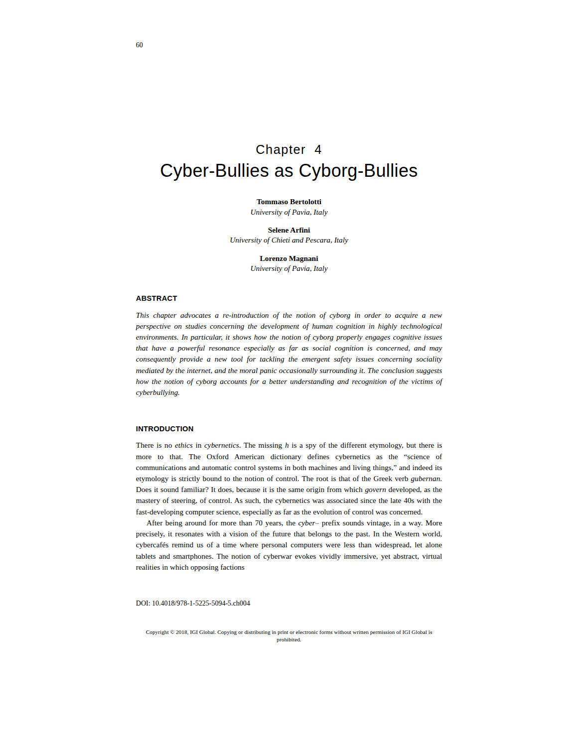60
Chapter 4
Cyber-Bullies as Cyborg-Bullies
Tommaso Bertolotti
University of Pavia, Italy
Selene Arfini
University of Chieti and Pescara, Italy
Lorenzo Magnani
University of Pavia, Italy
ABSTRACT
This chapter advocates a re-introduction of the notion of cyborg in order to acquire a new perspective on studies concerning the development of human cognition in highly technological environments. In particular, it shows how the notion of cyborg properly engages cognitive issues that have a powerful resonance especially as far as social cognition is concerned, and may consequently provide a new tool for tackling the emergent safety issues concerning sociality mediated by the internet, and the moral panic occasionally surrounding it. The conclusion suggests how the notion of cyborg accounts for a better understanding and recognition of the victims of cyberbullying.
INTRODUCTION
There is no ethics in cybernetics. The missing h is a spy of the different etymology, but there is more to that. The Oxford American dictionary defines cybernetics as the “science of communications and automatic control systems in both machines and living things,” and indeed its etymology is strictly bound to the notion of control. The root is that of the Greek verb gubernan. Does it sound familiar? It does, because it is the same origin from which govern developed, as the mastery of steering, of control. As such, the cybernetics was associated since the late 40s with the fast-developing computer science, especially as far as the evolution of control was concerned.
After being around for more than 70 years, the cyber– prefix sounds vintage, in a way. More precisely, it resonates with a vision of the future that belongs to the past. In the Western world, cybercafés remind us of a time where personal computers were less than widespread, let alone tablets and smartphones. The notion of cyberwar evokes vividly immersive, yet abstract, virtual realities in which opposing factions
DOI: 10.4018/978-1-5225-5094-5.ch004
Copyright © 2018, IGI Global. Copying or distributing in print or electronic forms without written permission of IGI Global is prohibited.